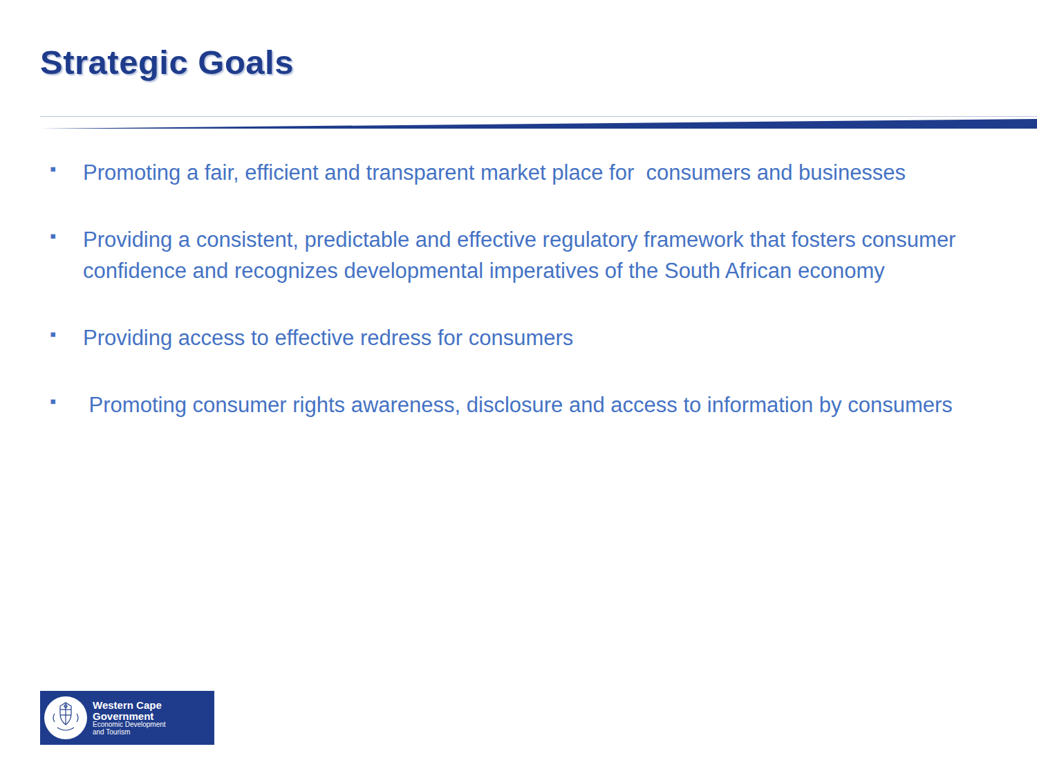Strategic Goals
Promoting a fair, efficient and transparent market place for consumers and businesses
Providing a consistent, predictable and effective regulatory framework that fosters consumer confidence and recognizes developmental imperatives of the South African economy
Providing access to effective redress for consumers
Promoting consumer rights awareness, disclosure and access to information by consumers
Western Cape
Government
Economic Development
and Tourism